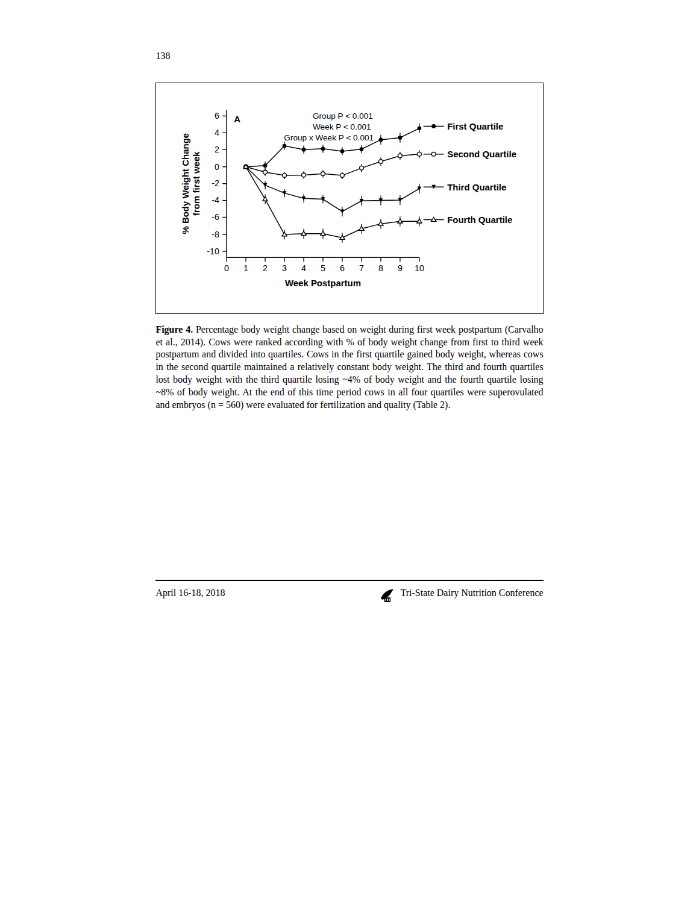138
6 4 2 0 -2 -4 -6 -8 -10 0 1 2 3 4 5 6 7 8 9 10 Week Postpartum % Body Weight Change from first week A Group P < 0.001 Week P < 0.001 Group x Week P < 0.001 First Quartile Second Quartile Third Quartile Fourth Quartile
Figure 4. Percentage body weight change based on weight during first week postpartum (Carvalho et al., 2014). Cows were ranked according with % of body weight change from first to third week postpartum and divided into quartiles. Cows in the first quartile gained body weight, whereas cows in the second quartile maintained a relatively constant body weight. The third and fourth quartiles lost body weight with the third quartile losing ~4% of body weight and the fourth quartile losing ~8% of body weight. At the end of this time period cows in all four quartiles were superovulated and embryos (n = 560) were evaluated for fertilization and quality (Table 2).
April 16-18, 2018
Tri-State Dairy Nutrition Conference